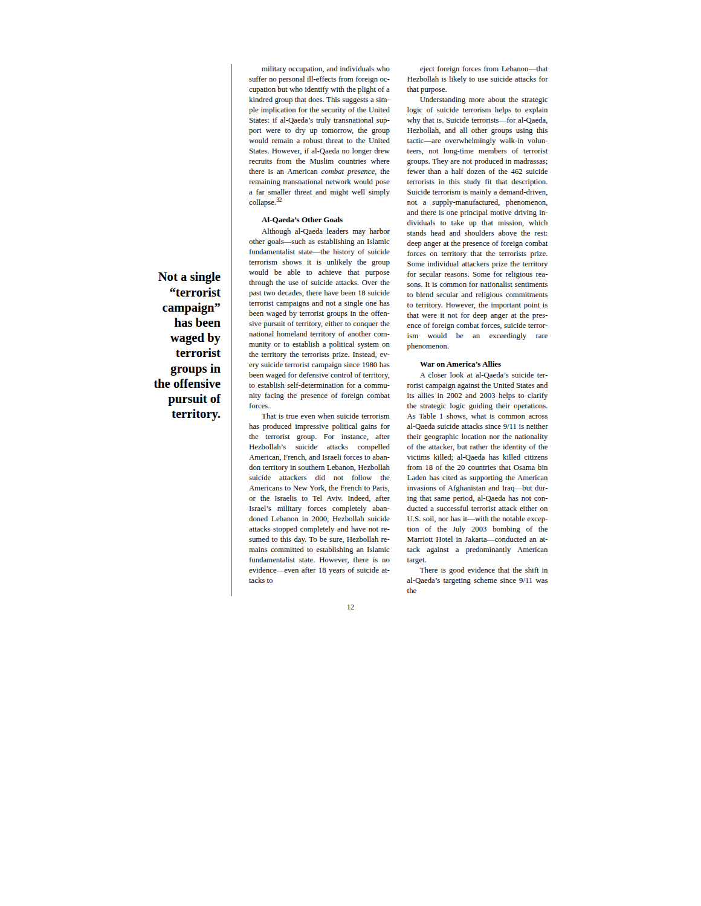Not a single “terrorist campaign” has been waged by terrorist groups in the offensive pursuit of territory.
military occupation, and individuals who suffer no personal ill-effects from foreign occupation but who identify with the plight of a kindred group that does. This suggests a simple implication for the security of the United States: if al-Qaeda’s truly transnational support were to dry up tomorrow, the group would remain a robust threat to the United States. However, if al-Qaeda no longer drew recruits from the Muslim countries where there is an American combat presence, the remaining transnational network would pose a far smaller threat and might well simply collapse.32
Al-Qaeda’s Other Goals
Although al-Qaeda leaders may harbor other goals—such as establishing an Islamic fundamentalist state—the history of suicide terrorism shows it is unlikely the group would be able to achieve that purpose through the use of suicide attacks. Over the past two decades, there have been 18 suicide terrorist campaigns and not a single one has been waged by terrorist groups in the offensive pursuit of territory, either to conquer the national homeland territory of another community or to establish a political system on the territory the terrorists prize. Instead, every suicide terrorist campaign since 1980 has been waged for defensive control of territory, to establish self-determination for a community facing the presence of foreign combat forces.
That is true even when suicide terrorism has produced impressive political gains for the terrorist group. For instance, after Hezbollah’s suicide attacks compelled American, French, and Israeli forces to abandon territory in southern Lebanon, Hezbollah suicide attackers did not follow the Americans to New York, the French to Paris, or the Israelis to Tel Aviv. Indeed, after Israel’s military forces completely abandoned Lebanon in 2000, Hezbollah suicide attacks stopped completely and have not resumed to this day. To be sure, Hezbollah remains committed to establishing an Islamic fundamentalist state. However, there is no evidence—even after 18 years of suicide attacks to
eject foreign forces from Lebanon—that Hezbollah is likely to use suicide attacks for that purpose.
Understanding more about the strategic logic of suicide terrorism helps to explain why that is. Suicide terrorists—for al-Qaeda, Hezbollah, and all other groups using this tactic—are overwhelmingly walk-in volunteers, not long-time members of terrorist groups. They are not produced in madrassas; fewer than a half dozen of the 462 suicide terrorists in this study fit that description. Suicide terrorism is mainly a demand-driven, not a supply-manufactured, phenomenon, and there is one principal motive driving individuals to take up that mission, which stands head and shoulders above the rest: deep anger at the presence of foreign combat forces on territory that the terrorists prize. Some individual attackers prize the territory for secular reasons. Some for religious reasons. It is common for nationalist sentiments to blend secular and religious commitments to territory. However, the important point is that were it not for deep anger at the presence of foreign combat forces, suicide terrorism would be an exceedingly rare phenomenon.
War on America’s Allies
A closer look at al-Qaeda’s suicide terrorist campaign against the United States and its allies in 2002 and 2003 helps to clarify the strategic logic guiding their operations. As Table 1 shows, what is common across al-Qaeda suicide attacks since 9/11 is neither their geographic location nor the nationality of the attacker, but rather the identity of the victims killed; al-Qaeda has killed citizens from 18 of the 20 countries that Osama bin Laden has cited as supporting the American invasions of Afghanistan and Iraq—but during that same period, al-Qaeda has not conducted a successful terrorist attack either on U.S. soil, nor has it—with the notable exception of the July 2003 bombing of the Marriott Hotel in Jakarta—conducted an attack against a predominantly American target.
There is good evidence that the shift in al-Qaeda’s targeting scheme since 9/11 was the
12